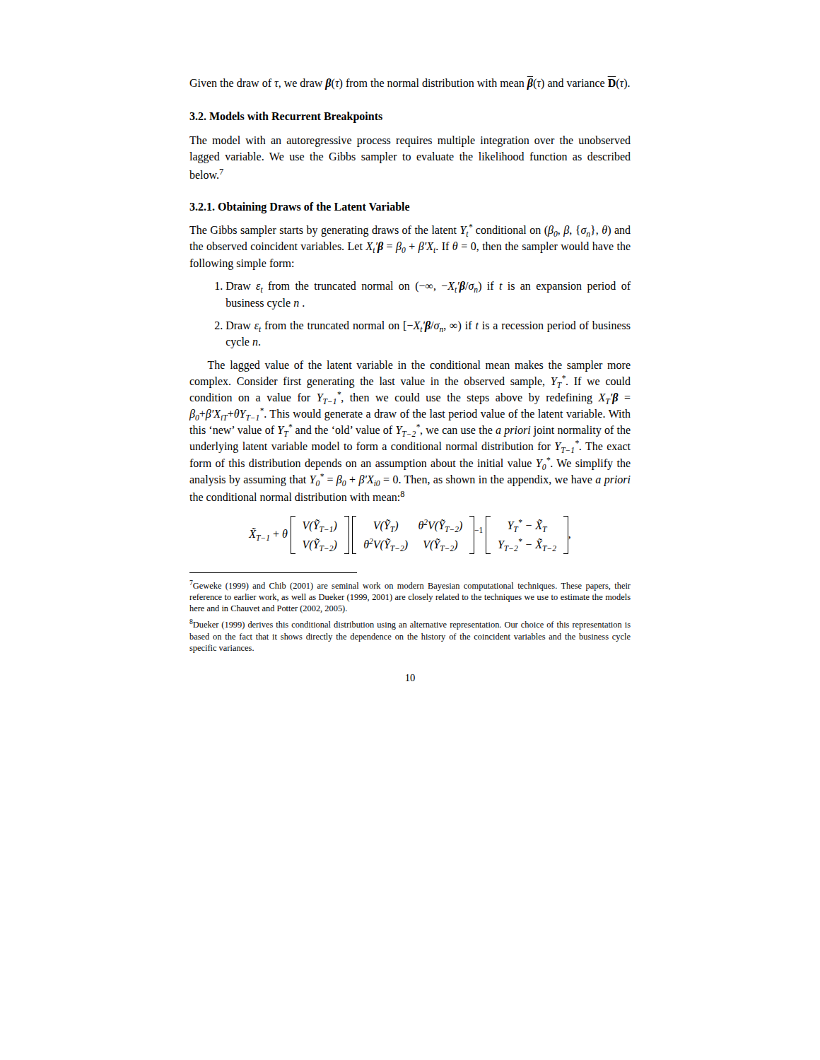Given the draw of τ, we draw β(τ) from the normal distribution with mean β(τ) and variance D(τ).
3.2. Models with Recurrent Breakpoints
The model with an autoregressive process requires multiple integration over the unobserved lagged variable. We use the Gibbs sampler to evaluate the likelihood function as described below.7
3.2.1. Obtaining Draws of the Latent Variable
The Gibbs sampler starts by generating draws of the latent Yt* conditional on (β0, β, {σn}, θ) and the observed coincident variables. Let Xt′β = β0 + β′Xt. If θ = 0, then the sampler would have the following simple form:
Draw εt from the truncated normal on (−∞, −Xt′β/σn) if t is an expansion period of business cycle n .
Draw εt from the truncated normal on [−Xt′β/σn, ∞) if t is a recession period of business cycle n.
The lagged value of the latent variable in the conditional mean makes the sampler more complex. Consider first generating the last value in the observed sample, YT*. If we could condition on a value for YT−1*, then we could use the steps above by redefining XT′β = β0+β′XiT+θYT−1*. This would generate a draw of the last period value of the latent variable. With this ‘new’ value of YT* and the ‘old’ value of YT−2*, we can use the a priori joint normality of the underlying latent variable model to form a conditional normal distribution for YT−1*. The exact form of this distribution depends on an assumption about the initial value Y0*. We simplify the analysis by assuming that Y0* = β0 + β′Xi0 = 0. Then, as shown in the appendix, we have a priori the conditional normal distribution with mean:8
X̃T−1 + θ
| V ( Ỹ T−1 ) |
| V ( Ỹ T−2 ) |
| V ( Ỹ T ) | θ 2 V ( Ỹ T−2 ) |
| θ 2 V ( Ỹ T−2 ) | V ( Ỹ T−2 ) |
−1
| Y T * − X̃ T |
| Y T−2 * − X̃ T−2 |
,
7 Geweke (1999) and Chib (2001) are seminal work on modern Bayesian computational techniques. These papers, their reference to earlier work, as well as Dueker (1999, 2001) are closely related to the techniques we use to estimate the models here and in Chauvet and Potter (2002, 2005).
8 Dueker (1999) derives this conditional distribution using an alternative representation. Our choice of this representation is based on the fact that it shows directly the dependence on the history of the coincident variables and the business cycle specific variances.
10